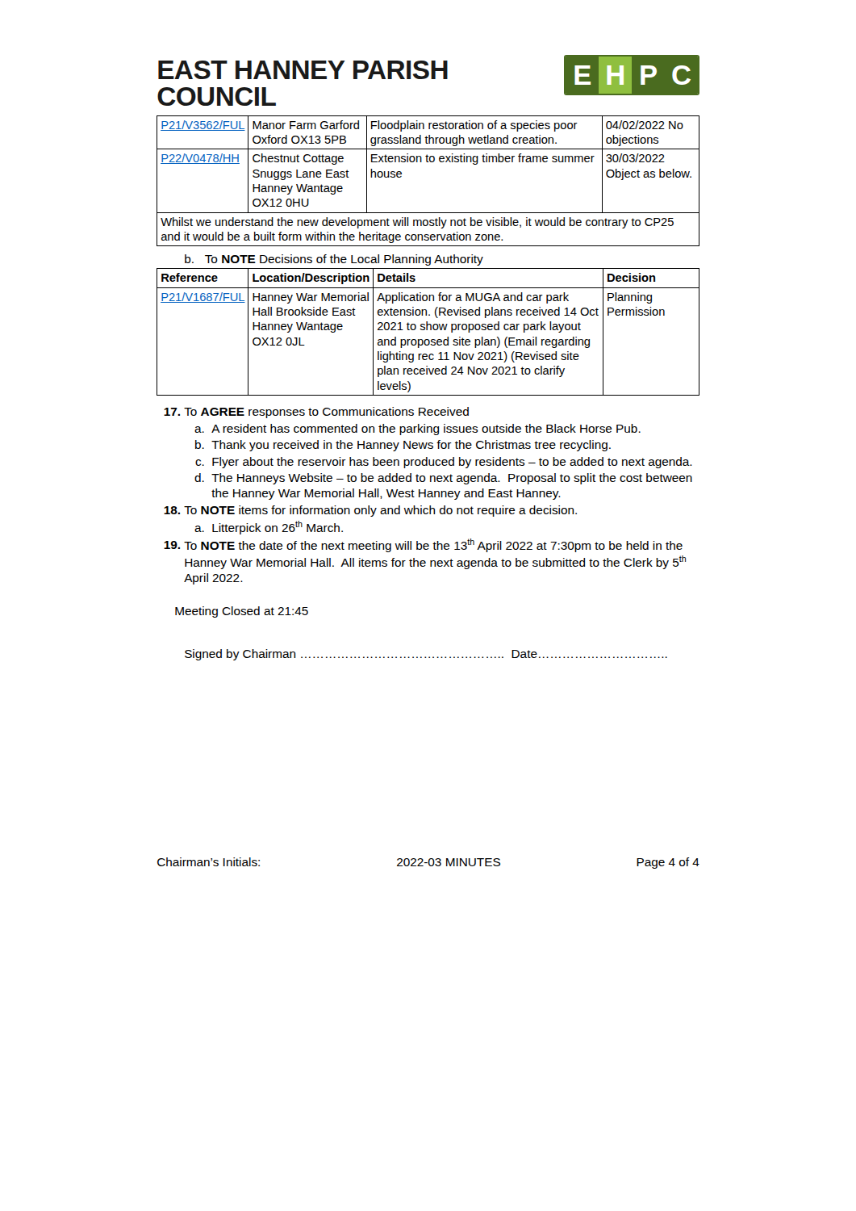EAST HANNEY PARISH COUNCIL
EHPC
| P21/V3562/FUL | Manor Farm Garford Oxford OX13 5PB | Floodplain restoration of a species poor grassland through wetland creation. | 04/02/2022 No objections |
| P22/V0478/HH | Chestnut Cottage Snuggs Lane East Hanney Wantage OX12 0HU | Extension to existing timber frame summer house | 30/03/2022 Object as below. |
| Whilst we understand the new development will mostly not be visible, it would be contrary to CP25 and it would be a built form within the heritage conservation zone. |
b. To NOTE Decisions of the Local Planning Authority
| Reference | Location/Description | Details | Decision |
| --- | --- | --- | --- |
| P21/V1687/FUL | Hanney War Memorial Hall Brookside East Hanney Wantage OX12 0JL | Application for a MUGA and car park extension. (Revised plans received 14 Oct 2021 to show proposed car park layout and proposed site plan) (Email regarding lighting rec 11 Nov 2021) (Revised site plan received 24 Nov 2021 to clarify levels) | Planning Permission |
To AGREE responses to Communications Received
A resident has commented on the parking issues outside the Black Horse Pub.
Thank you received in the Hanney News for the Christmas tree recycling.
Flyer about the reservoir has been produced by residents – to be added to next agenda.
The Hanneys Website – to be added to next agenda. Proposal to split the cost between the Hanney War Memorial Hall, West Hanney and East Hanney.
To NOTE items for information only and which do not require a decision.
Litterpick on 26th March.
To NOTE the date of the next meeting will be the 13th April 2022 at 7:30pm to be held in the Hanney War Memorial Hall. All items for the next agenda to be submitted to the Clerk by 5th April 2022.
Meeting Closed at 21:45
Signed by Chairman ………………………………………….. Date…………………………..
Chairman’s Initials:
2022-03 MINUTES
Page 4 of 4